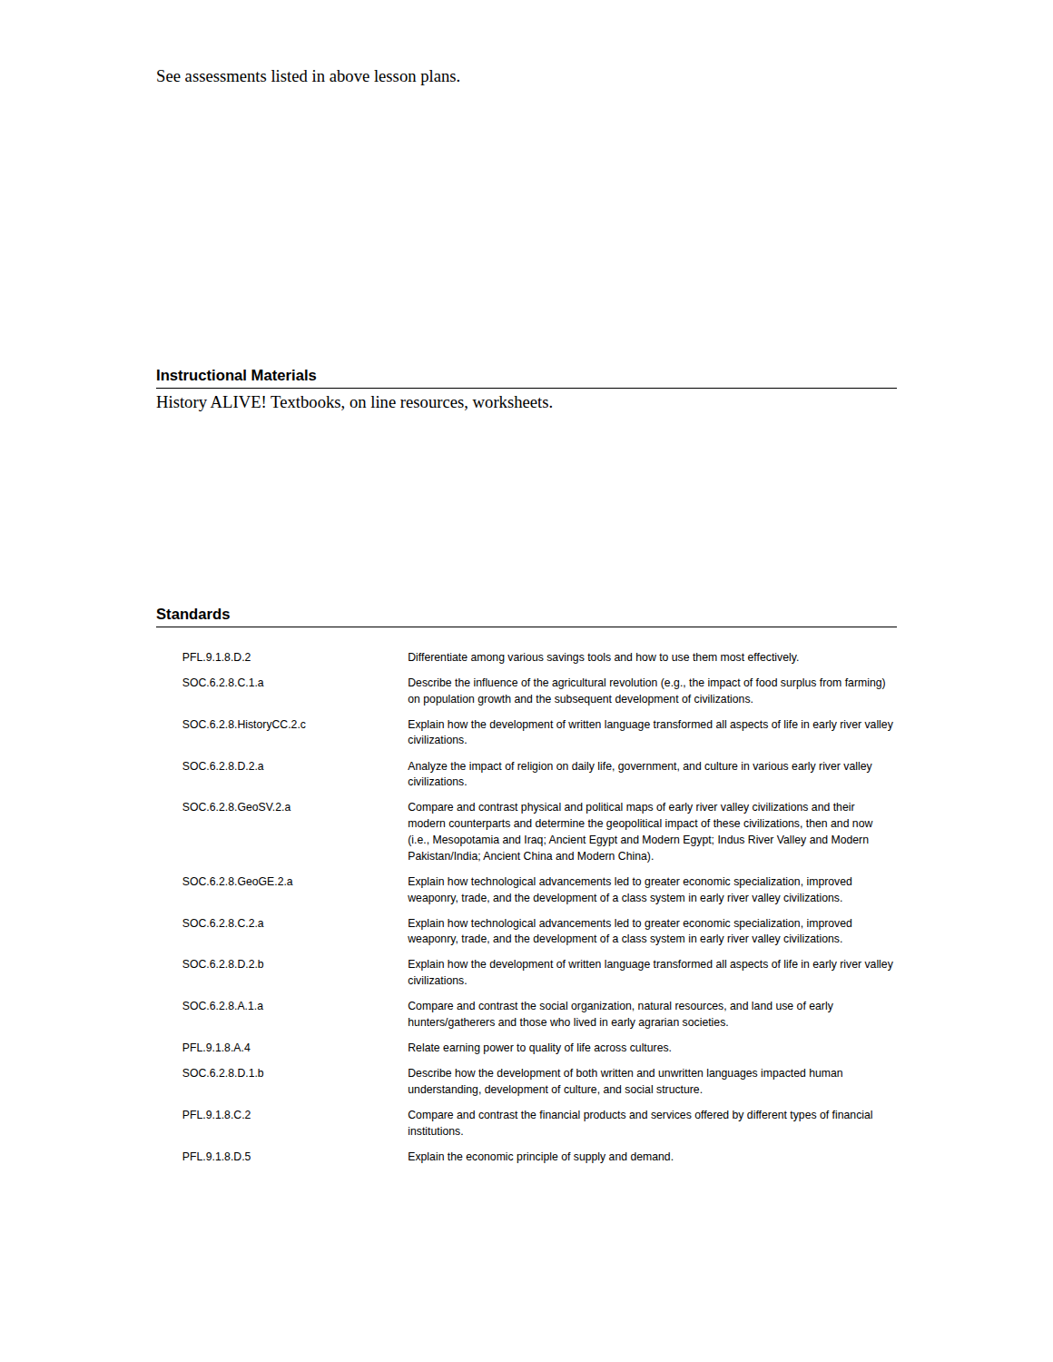See assessments listed in above lesson plans.
Instructional Materials
History ALIVE! Textbooks, on line resources, worksheets.
Standards
| PFL.9.1.8.D.2 | Differentiate among various savings tools and how to use them most effectively. |
| SOC.6.2.8.C.1.a | Describe the influence of the agricultural revolution (e.g., the impact of food surplus from farming) on population growth and the subsequent development of civilizations. |
| SOC.6.2.8.HistoryCC.2.c | Explain how the development of written language transformed all aspects of life in early river valley civilizations. |
| SOC.6.2.8.D.2.a | Analyze the impact of religion on daily life, government, and culture in various early river valley civilizations. |
| SOC.6.2.8.GeoSV.2.a | Compare and contrast physical and political maps of early river valley civilizations and their modern counterparts and determine the geopolitical impact of these civilizations, then and now (i.e., Mesopotamia and Iraq; Ancient Egypt and Modern Egypt; Indus River Valley and Modern Pakistan/India; Ancient China and Modern China). |
| SOC.6.2.8.GeoGE.2.a | Explain how technological advancements led to greater economic specialization, improved weaponry, trade, and the development of a class system in early river valley civilizations. |
| SOC.6.2.8.C.2.a | Explain how technological advancements led to greater economic specialization, improved weaponry, trade, and the development of a class system in early river valley civilizations. |
| SOC.6.2.8.D.2.b | Explain how the development of written language transformed all aspects of life in early river valley civilizations. |
| SOC.6.2.8.A.1.a | Compare and contrast the social organization, natural resources, and land use of early hunters/gatherers and those who lived in early agrarian societies. |
| PFL.9.1.8.A.4 | Relate earning power to quality of life across cultures. |
| SOC.6.2.8.D.1.b | Describe how the development of both written and unwritten languages impacted human understanding, development of culture, and social structure. |
| PFL.9.1.8.C.2 | Compare and contrast the financial products and services offered by different types of financial institutions. |
| PFL.9.1.8.D.5 | Explain the economic principle of supply and demand. |